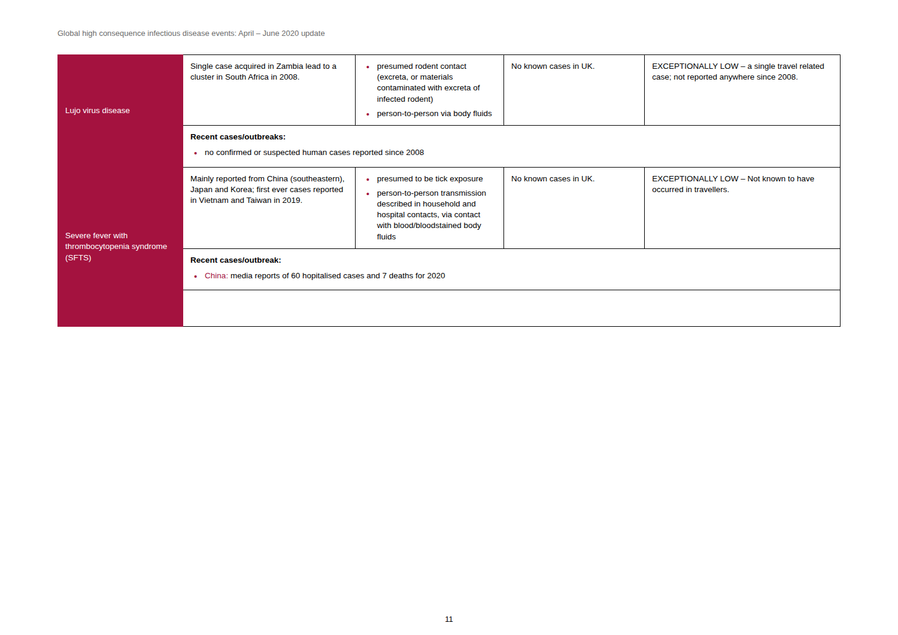Global high consequence infectious disease events: April – June 2020 update
| Lujo virus disease | Single case acquired in Zambia lead to a cluster in South Africa in 2008. | presumed rodent contact (excreta, or materials contaminated with excreta of infected rodent) person-to-person via body fluids | No known cases in UK. | EXCEPTIONALLY LOW – a single travel related case; not reported anywhere since 2008. |
| Recent cases/outbreaks: no confirmed or suspected human cases reported since 2008 |
| Severe fever with thrombocytopenia syndrome (SFTS) | Mainly reported from China (southeastern), Japan and Korea; first ever cases reported in Vietnam and Taiwan in 2019. | presumed to be tick exposure person-to-person transmission described in household and hospital contacts, via contact with blood/bloodstained body fluids | No known cases in UK. | EXCEPTIONALLY LOW – Not known to have occurred in travellers. |
| Recent cases/outbreak: China: media reports of 60 hopitalised cases and 7 deaths for 2020 |
11